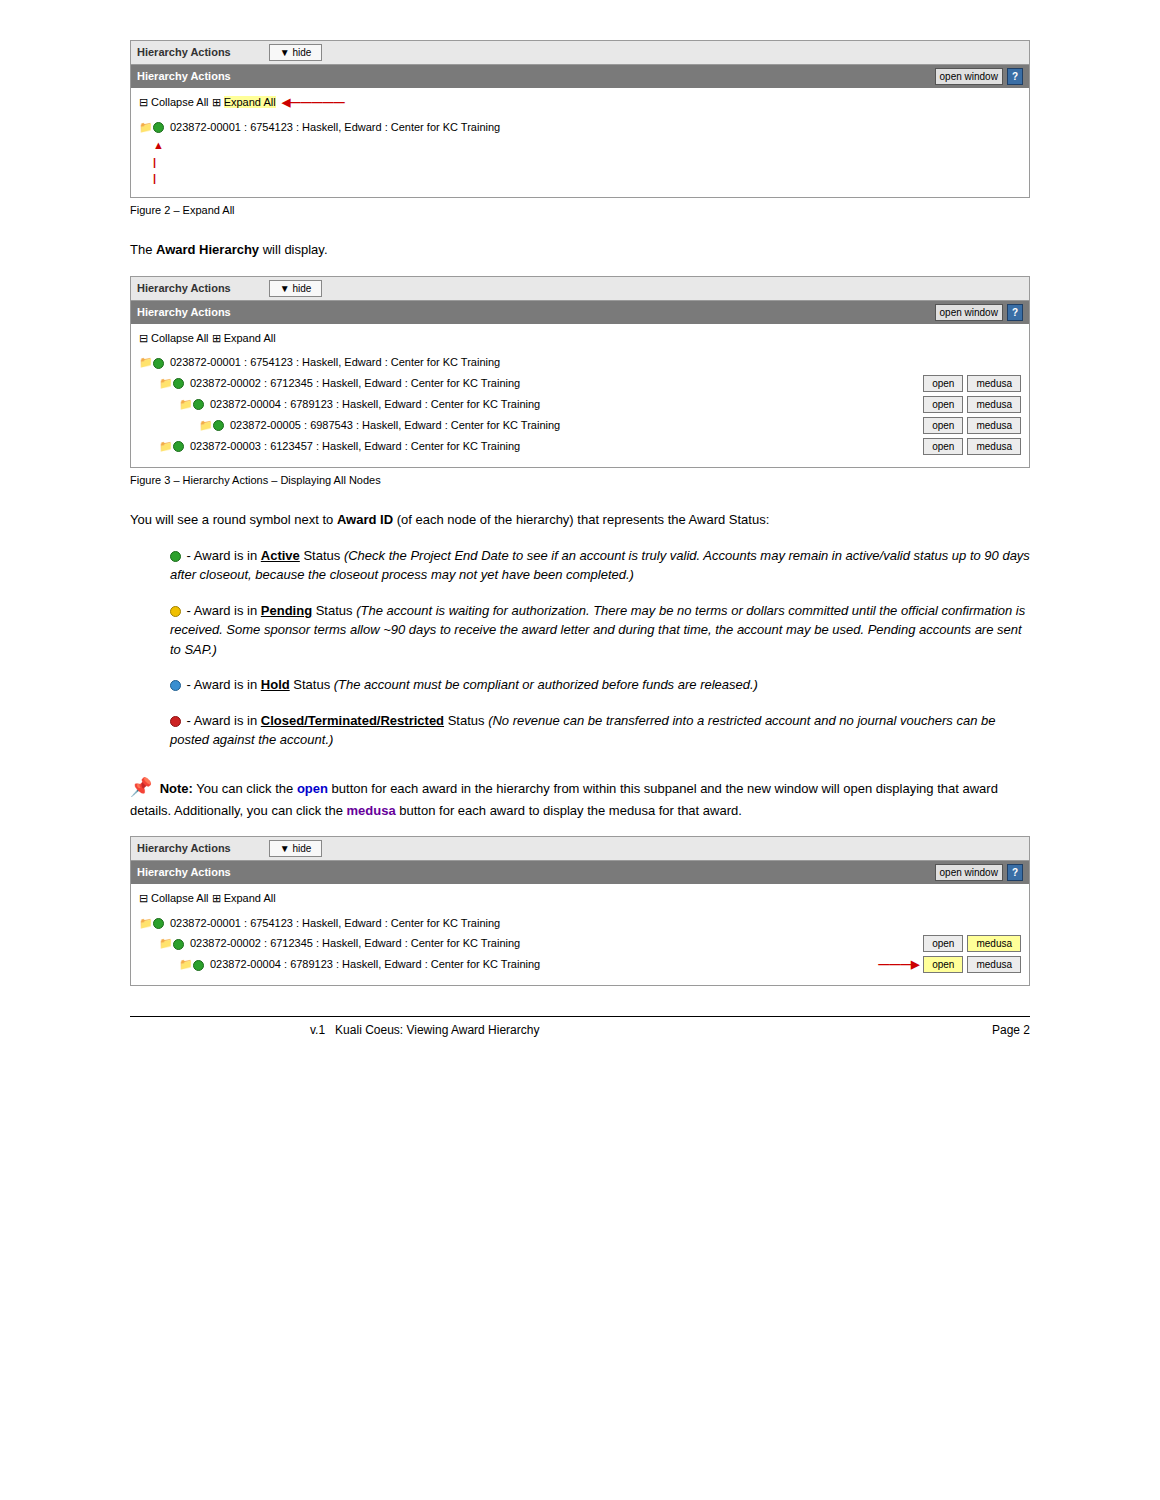Hierarchy Actions ▼ hide
Hierarchy Actions open window ?
⊟ Collapse All ⊞ Expand All ◀—————
📁 023872-00001 : 6754123 : Haskell, Edward : Center for KC Training
▲
|
|
Figure 2 – Expand All
The Award Hierarchy will display.
Hierarchy Actions ▼ hide
Hierarchy Actions open window ?
⊟ Collapse All ⊞ Expand All
📁 023872-00001 : 6754123 : Haskell, Edward : Center for KC Training
📁 023872-00002 : 6712345 : Haskell, Edward : Center for KC Training open medusa
📁 023872-00004 : 6789123 : Haskell, Edward : Center for KC Training open medusa
📁 023872-00005 : 6987543 : Haskell, Edward : Center for KC Training open medusa
📁 023872-00003 : 6123457 : Haskell, Edward : Center for KC Training open medusa
Figure 3 – Hierarchy Actions – Displaying All Nodes
You will see a round symbol next to Award ID (of each node of the hierarchy) that represents the Award Status:
- Award is in Active Status (Check the Project End Date to see if an account is truly valid. Accounts may remain in active/valid status up to 90 days after closeout, because the closeout process may not yet have been completed.)
- Award is in Pending Status (The account is waiting for authorization. There may be no terms or dollars committed until the official confirmation is received. Some sponsor terms allow ~90 days to receive the award letter and during that time, the account may be used. Pending accounts are sent to SAP.)
- Award is in Hold Status (The account must be compliant or authorized before funds are released.)
- Award is in Closed/Terminated/Restricted Status (No revenue can be transferred into a restricted account and no journal vouchers can be posted against the account.)
📌 Note: You can click the open button for each award in the hierarchy from within this subpanel and the new window will open displaying that award details. Additionally, you can click the medusa button for each award to display the medusa for that award.
Hierarchy Actions ▼ hide
Hierarchy Actions open window ?
⊟ Collapse All ⊞ Expand All
📁 023872-00001 : 6754123 : Haskell, Edward : Center for KC Training
📁 023872-00002 : 6712345 : Haskell, Edward : Center for KC Training open medusa
📁 023872-00004 : 6789123 : Haskell, Edward : Center for KC Training ———▶open medusa
v.1 Kuali Coeus: Viewing Award Hierarchy Page 2